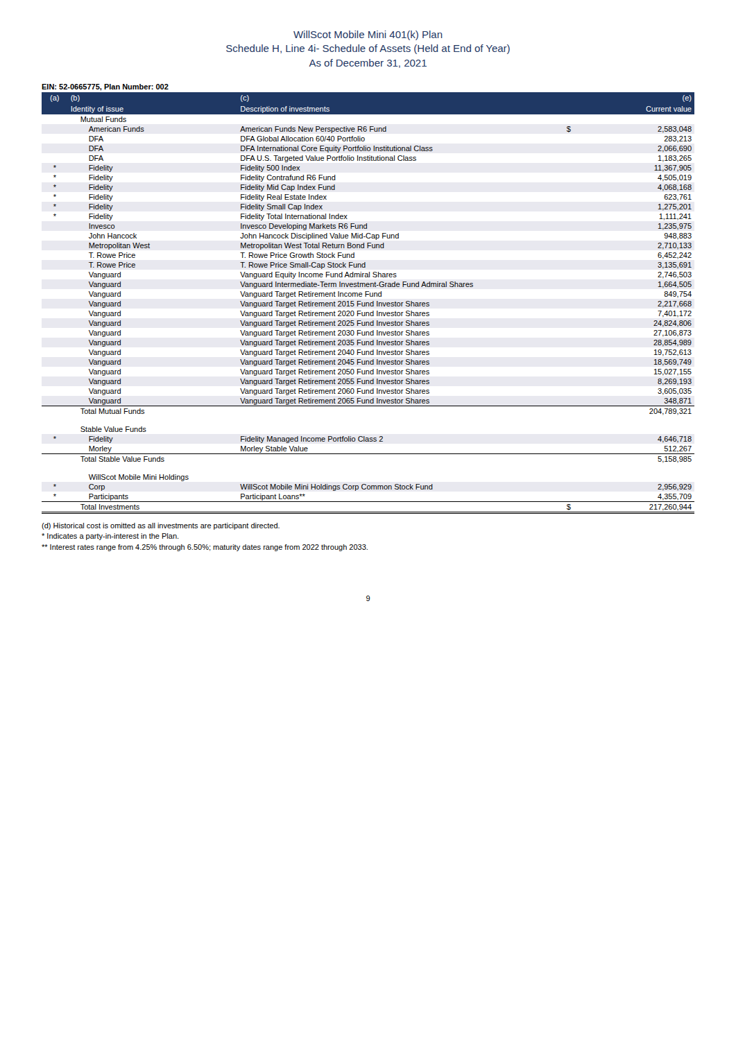WillScot Mobile Mini 401(k) Plan
Schedule H, Line 4i- Schedule of Assets (Held at End of Year)
As of December 31, 2021
EIN: 52-0665775, Plan Number: 002
| (a) | (b) | (c) | (e) |
| --- | --- | --- | --- |
| | Identity of issue | Description of investments | Current value |
| | Mutual Funds | | |
| | American Funds | American Funds New Perspective R6 Fund | $ 2,583,048 |
| | DFA | DFA Global Allocation 60/40 Portfolio | 283,213 |
| | DFA | DFA International Core Equity Portfolio Institutional Class | 2,066,690 |
| | DFA | DFA U.S. Targeted Value Portfolio Institutional Class | 1,183,265 |
| * | Fidelity | Fidelity 500 Index | 11,367,905 |
| * | Fidelity | Fidelity Contrafund R6 Fund | 4,505,019 |
| * | Fidelity | Fidelity Mid Cap Index Fund | 4,068,168 |
| * | Fidelity | Fidelity Real Estate Index | 623,761 |
| * | Fidelity | Fidelity Small Cap Index | 1,275,201 |
| * | Fidelity | Fidelity Total International Index | 1,111,241 |
| | Invesco | Invesco Developing Markets R6 Fund | 1,235,975 |
| | John Hancock | John Hancock Disciplined Value Mid-Cap Fund | 948,883 |
| | Metropolitan West | Metropolitan West Total Return Bond Fund | 2,710,133 |
| | T. Rowe Price | T. Rowe Price Growth Stock Fund | 6,452,242 |
| | T. Rowe Price | T. Rowe Price Small-Cap Stock Fund | 3,135,691 |
| | Vanguard | Vanguard Equity Income Fund Admiral Shares | 2,746,503 |
| | Vanguard | Vanguard Intermediate-Term Investment-Grade Fund Admiral Shares | 1,664,505 |
| | Vanguard | Vanguard Target Retirement Income Fund | 849,754 |
| | Vanguard | Vanguard Target Retirement 2015 Fund Investor Shares | 2,217,668 |
| | Vanguard | Vanguard Target Retirement 2020 Fund Investor Shares | 7,401,172 |
| | Vanguard | Vanguard Target Retirement 2025 Fund Investor Shares | 24,824,806 |
| | Vanguard | Vanguard Target Retirement 2030 Fund Investor Shares | 27,106,873 |
| | Vanguard | Vanguard Target Retirement 2035 Fund Investor Shares | 28,854,989 |
| | Vanguard | Vanguard Target Retirement 2040 Fund Investor Shares | 19,752,613 |
| | Vanguard | Vanguard Target Retirement 2045 Fund Investor Shares | 18,569,749 |
| | Vanguard | Vanguard Target Retirement 2050 Fund Investor Shares | 15,027,155 |
| | Vanguard | Vanguard Target Retirement 2055 Fund Investor Shares | 8,269,193 |
| | Vanguard | Vanguard Target Retirement 2060 Fund Investor Shares | 3,605,035 |
| | Vanguard | Vanguard Target Retirement 2065 Fund Investor Shares | 348,871 |
| | Total Mutual Funds | | 204,789,321 |
| | Stable Value Funds | | |
| * | Fidelity | Fidelity Managed Income Portfolio Class 2 | 4,646,718 |
| | Morley | Morley Stable Value | 512,267 |
| | Total Stable Value Funds | | 5,158,985 |
| | WillScot Mobile Mini Holdings | | |
| * | Corp | WillScot Mobile Mini Holdings Corp Common Stock Fund | 2,956,929 |
| * | Participants | Participant Loans** | 4,355,709 |
| | Total Investments | | $ 217,260,944 |
(d) Historical cost is omitted as all investments are participant directed.
* Indicates a party-in-interest in the Plan.
** Interest rates range from 4.25% through 6.50%; maturity dates range from 2022 through 2033.
9